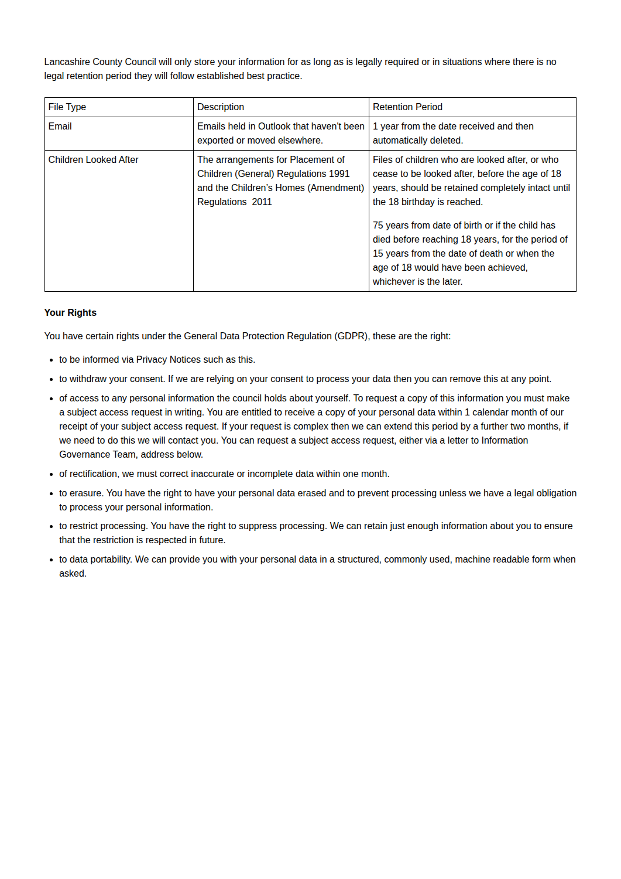Lancashire County Council will only store your information for as long as is legally required or in situations where there is no legal retention period they will follow established best practice.
| File Type | Description | Retention Period |
| Email | Emails held in Outlook that haven't been exported or moved elsewhere. | 1 year from the date received and then automatically deleted. |
| Children Looked After | The arrangements for Placement of Children (General) Regulations 1991 and the Children’s Homes (Amendment) Regulations 2011 | Files of children who are looked after, or who cease to be looked after, before the age of 18 years, should be retained completely intact until the 18 birthday is reached. 75 years from date of birth or if the child has died before reaching 18 years, for the period of 15 years from the date of death or when the age of 18 would have been achieved, whichever is the later. |
Your Rights
You have certain rights under the General Data Protection Regulation (GDPR), these are the right:
to be informed via Privacy Notices such as this.
to withdraw your consent. If we are relying on your consent to process your data then you can remove this at any point.
of access to any personal information the council holds about yourself. To request a copy of this information you must make a subject access request in writing. You are entitled to receive a copy of your personal data within 1 calendar month of our receipt of your subject access request. If your request is complex then we can extend this period by a further two months, if we need to do this we will contact you. You can request a subject access request, either via a letter to Information Governance Team, address below.
of rectification, we must correct inaccurate or incomplete data within one month.
to erasure. You have the right to have your personal data erased and to prevent processing unless we have a legal obligation to process your personal information.
to restrict processing. You have the right to suppress processing. We can retain just enough information about you to ensure that the restriction is respected in future.
to data portability. We can provide you with your personal data in a structured, commonly used, machine readable form when asked.